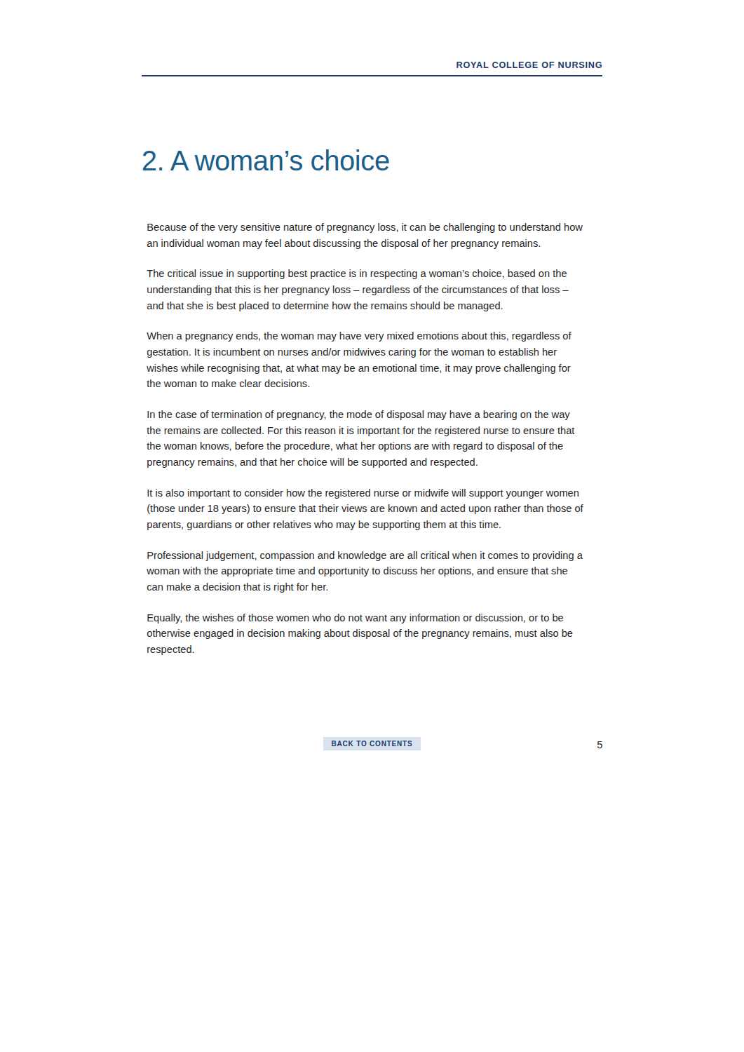Royal College of Nursing
2. A woman’s choice
Because of the very sensitive nature of pregnancy loss, it can be challenging to understand how an individual woman may feel about discussing the disposal of her pregnancy remains.
The critical issue in supporting best practice is in respecting a woman’s choice, based on the understanding that this is her pregnancy loss – regardless of the circumstances of that loss – and that she is best placed to determine how the remains should be managed.
When a pregnancy ends, the woman may have very mixed emotions about this, regardless of gestation. It is incumbent on nurses and/or midwives caring for the woman to establish her wishes while recognising that, at what may be an emotional time, it may prove challenging for the woman to make clear decisions.
In the case of termination of pregnancy, the mode of disposal may have a bearing on the way the remains are collected. For this reason it is important for the registered nurse to ensure that the woman knows, before the procedure, what her options are with regard to disposal of the pregnancy remains, and that her choice will be supported and respected.
It is also important to consider how the registered nurse or midwife will support younger women (those under 18 years) to ensure that their views are known and acted upon rather than those of parents, guardians or other relatives who may be supporting them at this time.
Professional judgement, compassion and knowledge are all critical when it comes to providing a woman with the appropriate time and opportunity to discuss her options, and ensure that she can make a decision that is right for her.
Equally, the wishes of those women who do not want any information or discussion, or to be otherwise engaged in decision making about disposal of the pregnancy remains, must also be respected.
Back to contents 5